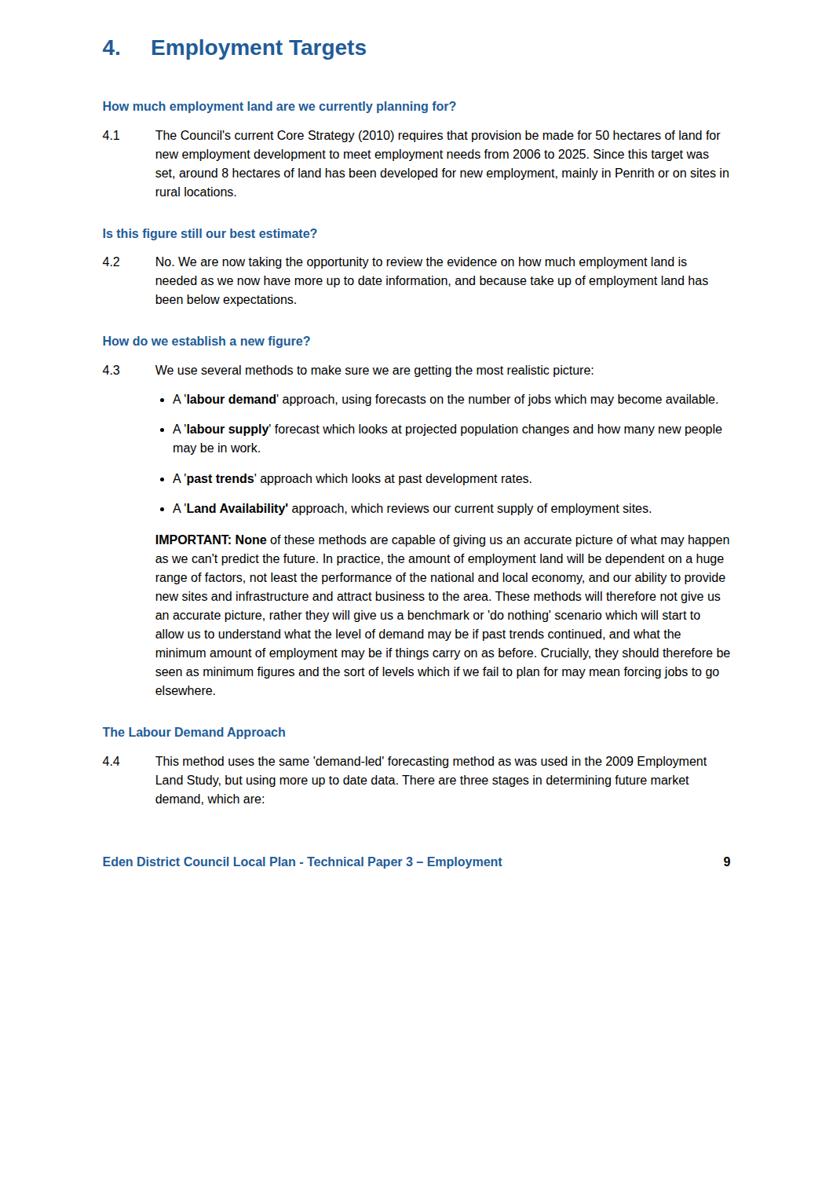4. Employment Targets
How much employment land are we currently planning for?
4.1
The Council's current Core Strategy (2010) requires that provision be made for 50 hectares of land for new employment development to meet employment needs from 2006 to 2025. Since this target was set, around 8 hectares of land has been developed for new employment, mainly in Penrith or on sites in rural locations.
Is this figure still our best estimate?
4.2
No. We are now taking the opportunity to review the evidence on how much employment land is needed as we now have more up to date information, and because take up of employment land has been below expectations.
How do we establish a new figure?
4.3
We use several methods to make sure we are getting the most realistic picture:
A 'labour demand' approach, using forecasts on the number of jobs which may become available.
A 'labour supply' forecast which looks at projected population changes and how many new people may be in work.
A 'past trends' approach which looks at past development rates.
A 'Land Availability' approach, which reviews our current supply of employment sites.
IMPORTANT: None of these methods are capable of giving us an accurate picture of what may happen as we can't predict the future. In practice, the amount of employment land will be dependent on a huge range of factors, not least the performance of the national and local economy, and our ability to provide new sites and infrastructure and attract business to the area. These methods will therefore not give us an accurate picture, rather they will give us a benchmark or 'do nothing' scenario which will start to allow us to understand what the level of demand may be if past trends continued, and what the minimum amount of employment may be if things carry on as before. Crucially, they should therefore be seen as minimum figures and the sort of levels which if we fail to plan for may mean forcing jobs to go elsewhere.
The Labour Demand Approach
4.4
This method uses the same 'demand-led' forecasting method as was used in the 2009 Employment Land Study, but using more up to date data. There are three stages in determining future market demand, which are:
Eden District Council Local Plan - Technical Paper 3 – Employment 9